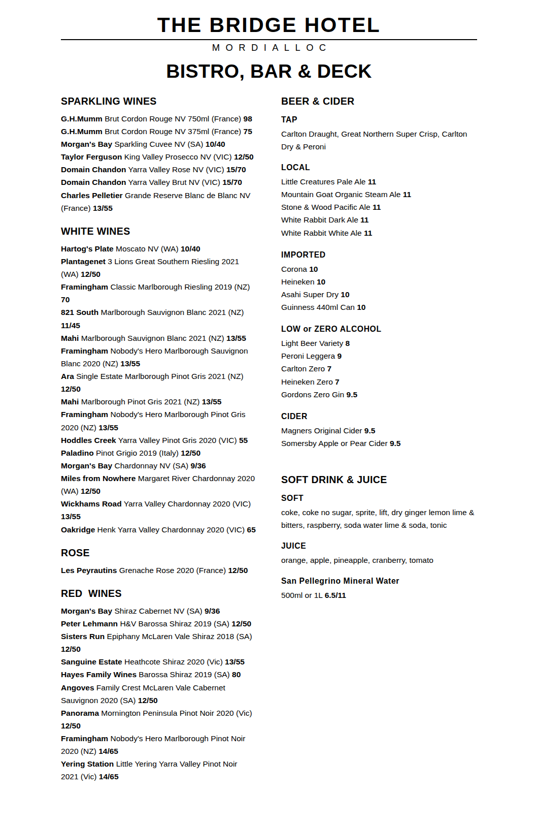THE BRIDGE HOTEL
MORDIALLOC
BISTRO, BAR & DECK
SPARKLING WINES
G.H.Mumm Brut Cordon Rouge NV 750ml (France) 98
G.H.Mumm Brut Cordon Rouge NV 375ml (France) 75
Morgan's Bay Sparkling Cuvee NV (SA) 10/40
Taylor Ferguson King Valley Prosecco NV (VIC) 12/50
Domain Chandon Yarra Valley Rose NV (VIC) 15/70
Domain Chandon Yarra Valley Brut NV (VIC) 15/70
Charles Pelletier Grande Reserve Blanc de Blanc NV (France) 13/55
WHITE WINES
Hartog's Plate Moscato NV (WA) 10/40
Plantagenet 3 Lions Great Southern Riesling 2021 (WA) 12/50
Framingham Classic Marlborough Riesling 2019 (NZ) 70
821 South Marlborough Sauvignon Blanc 2021 (NZ) 11/45
Mahi Marlborough Sauvignon Blanc 2021 (NZ) 13/55
Framingham Nobody's Hero Marlborough Sauvignon Blanc 2020 (NZ) 13/55
Ara Single Estate Marlborough Pinot Gris 2021 (NZ) 12/50
Mahi Marlborough Pinot Gris 2021 (NZ) 13/55
Framingham Nobody's Hero Marlborough Pinot Gris 2020 (NZ) 13/55
Hoddles Creek Yarra Valley Pinot Gris 2020 (VIC) 55
Paladino Pinot Grigio 2019 (Italy) 12/50
Morgan's Bay Chardonnay NV (SA) 9/36
Miles from Nowhere Margaret River Chardonnay 2020 (WA) 12/50
Wickhams Road Yarra Valley Chardonnay 2020 (VIC) 13/55
Oakridge Henk Yarra Valley Chardonnay 2020 (VIC) 65
ROSE
Les Peyrautins Grenache Rose 2020 (France) 12/50
RED WINES
Morgan's Bay Shiraz Cabernet NV (SA) 9/36
Peter Lehmann H&V Barossa Shiraz 2019 (SA) 12/50
Sisters Run Epiphany McLaren Vale Shiraz 2018 (SA) 12/50
Sanguine Estate Heathcote Shiraz 2020 (Vic) 13/55
Hayes Family Wines Barossa Shiraz 2019 (SA) 80
Angoves Family Crest McLaren Vale Cabernet Sauvignon 2020 (SA) 12/50
Panorama Mornington Peninsula Pinot Noir 2020 (Vic) 12/50
Framingham Nobody's Hero Marlborough Pinot Noir 2020 (NZ) 14/65
Yering Station Little Yering Yarra Valley Pinot Noir 2021 (Vic) 14/65
BEER & CIDER
TAP
Carlton Draught, Great Northern Super Crisp, Carlton Dry & Peroni
LOCAL
Little Creatures Pale Ale 11
Mountain Goat Organic Steam Ale 11
Stone & Wood Pacific Ale 11
White Rabbit Dark Ale 11
White Rabbit White Ale 11
IMPORTED
Corona 10
Heineken 10
Asahi Super Dry 10
Guinness 440ml Can 10
LOW or ZERO ALCOHOL
Light Beer Variety 8
Peroni Leggera 9
Carlton Zero 7
Heineken Zero 7
Gordons Zero Gin 9.5
CIDER
Magners Original Cider 9.5
Somersby Apple or Pear Cider 9.5
SOFT DRINK & JUICE
SOFT
coke, coke no sugar, sprite, lift, dry ginger lemon lime & bitters, raspberry, soda water lime & soda, tonic
JUICE
orange, apple, pineapple, cranberry, tomato
San Pellegrino Mineral Water
500ml or 1L 6.5/11